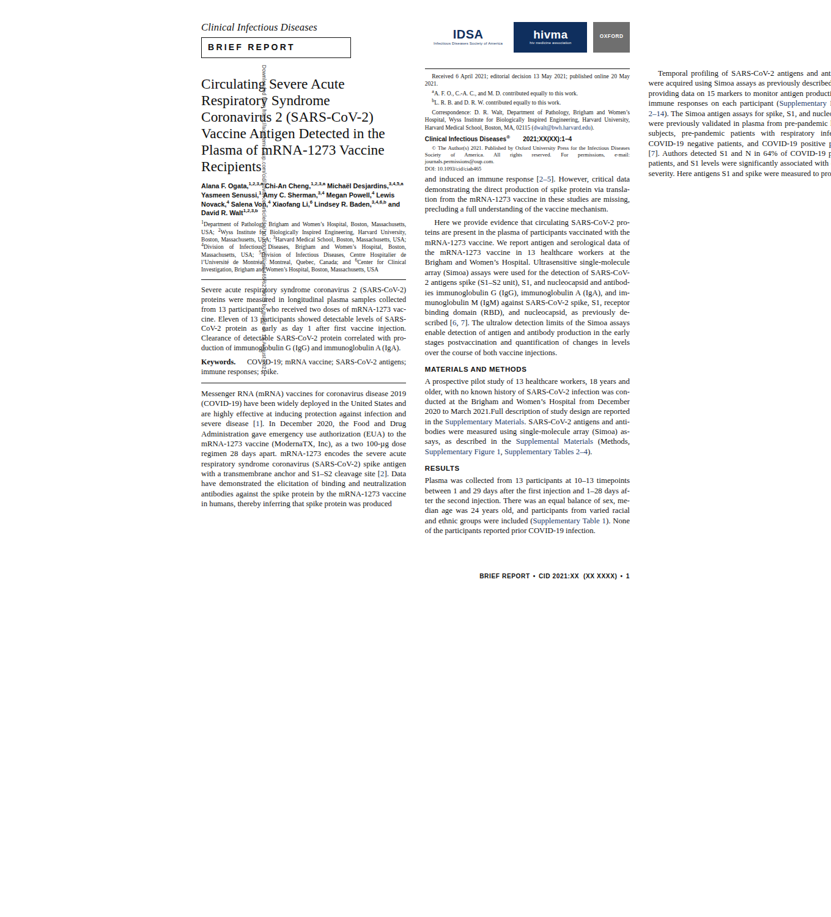Downloaded from https://academic.oup.com/cid/advance-article/doi/10.1093/cid/ciab465/6279075 by guest on 13 August 2021
Clinical Infectious Diseases
BRIEF REPORT
IDSA
Infectious Diseases Society of America
hivma
hiv medicine association
OXFORD
Circulating Severe Acute Respiratory Syndrome Coronavirus 2 (SARS-CoV-2) Vaccine Antigen Detected in the Plasma of mRNA-1273 Vaccine Recipients
Alana F. Ogata,1,2,3,a Chi-An Cheng,1,2,3,a Michaël Desjardins,3,4,5,a Yasmeen Senussi,1 Amy C. Sherman,3,4 Megan Powell,4 Lewis Novack,4 Salena Von,4 Xiaofang Li,6 Lindsey R. Baden,3,4,6,b and David R. Walt1,2,3,b
1Department of Pathology, Brigham and Women’s Hospital, Boston, Massachusetts, USA; 2Wyss Institute for Biologically Inspired Engineering, Harvard University, Boston, Massachusetts, USA; 3Harvard Medical School, Boston, Massachusetts, USA; 4Division of Infectious Diseases, Brigham and Women’s Hospital, Boston, Massachusetts, USA; 5Division of Infectious Diseases, Centre Hospitalier de l’Université de Montréal, Montreal, Quebec, Canada; and 6Center for Clinical Investigation, Brigham and Women’s Hospital, Boston, Massachusetts, USA
Severe acute respiratory syndrome coronavirus 2 (SARS-CoV-2) proteins were measured in longitudinal plasma samples collected from 13 participants who received two doses of mRNA-1273 vaccine. Eleven of 13 participants showed detectable levels of SARS-CoV-2 protein as early as day 1 after first vaccine injection. Clearance of detectable SARS-CoV-2 protein correlated with production of immunoglobulin G (IgG) and immunoglobulin A (IgA).
Keywords. COVID-19; mRNA vaccine; SARS-CoV-2 antigens; immune responses; spike.
Messenger RNA (mRNA) vaccines for coronavirus disease 2019 (COVID-19) have been widely deployed in the United States and are highly effective at inducing protection against infection and severe disease [1]. In December 2020, the Food and Drug Administration gave emergency use authorization (EUA) to the mRNA-1273 vaccine (ModernaTX, Inc), as a two 100-µg dose regimen 28 days apart. mRNA-1273 encodes the severe acute respiratory syndrome coronavirus (SARS-CoV-2) spike antigen with a transmembrane anchor and S1–S2 cleavage site [2]. Data have demonstrated the elicitation of binding and neutralization antibodies against the spike protein by the mRNA-1273 vaccine in humans, thereby inferring that spike protein was produced
Received 6 April 2021; editorial decision 13 May 2021; published online 20 May 2021.
aA. F. O., C.-A. C., and M. D. contributed equally to this work.
bL. R. B. and D. R. W. contributed equally to this work.
Correspondence: D. R. Walt, Department of Pathology, Brigham and Women’s Hospital, Wyss Institute for Biologically Inspired Engineering, Harvard University, Harvard Medical School, Boston, MA, 02115 (dwalt@bwh.harvard.edu).
Clinical Infectious Diseases® 2021;XX(XX):1–4
© The Author(s) 2021. Published by Oxford University Press for the Infectious Diseases Society of America. All rights reserved. For permissions, e-mail: journals.permissions@oup.com.
DOI: 10.1093/cid/ciab465
and induced an immune response [2–5]. However, critical data demonstrating the direct production of spike protein via translation from the mRNA-1273 vaccine in these studies are missing, precluding a full understanding of the vaccine mechanism.
Here we provide evidence that circulating SARS-CoV-2 proteins are present in the plasma of participants vaccinated with the mRNA-1273 vaccine. We report antigen and serological data of the mRNA-1273 vaccine in 13 healthcare workers at the Brigham and Women’s Hospital. Ultrasensitive single-molecule array (Simoa) assays were used for the detection of SARS-CoV-2 antigens spike (S1–S2 unit), S1, and nucleocapsid and antibodies immunoglobulin G (IgG), immunoglobulin A (IgA), and immunoglobulin M (IgM) against SARS-CoV-2 spike, S1, receptor binding domain (RBD), and nucleocapsid, as previously described [6, 7]. The ultralow detection limits of the Simoa assays enable detection of antigen and antibody production in the early stages postvaccination and quantification of changes in levels over the course of both vaccine injections.
MATERIALS AND METHODS
A prospective pilot study of 13 healthcare workers, 18 years and older, with no known history of SARS-CoV-2 infection was conducted at the Brigham and Women’s Hospital from December 2020 to March 2021.Full description of study design are reported in the Supplementary Materials. SARS-CoV-2 antigens and antibodies were measured using single-molecule array (Simoa) assays, as described in the Supplemental Materials (Methods, Supplementary Figure 1, Supplementary Tables 2–4).
RESULTS
Plasma was collected from 13 participants at 10–13 timepoints between 1 and 29 days after the first injection and 1–28 days after the second injection. There was an equal balance of sex, median age was 24 years old, and participants from varied racial and ethnic groups were included (Supplementary Table 1). None of the participants reported prior COVID-19 infection.
Temporal profiling of SARS-CoV-2 antigens and antibodies were acquired using Simoa assays as previously described [6, 7], providing data on 15 markers to monitor antigen production and immune responses on each participant (Supplementary Figures 2–14). The Simoa antigen assays for spike, S1, and nucleocapsid were previously validated in plasma from pre-pandemic healthy subjects, pre-pandemic patients with respiratory infections, COVID-19 negative patients, and COVID-19 positive patients [7]. Authors detected S1 and N in 64% of COVID-19 positive patients, and S1 levels were significantly associated with disease severity. Here antigens S1 and spike were measured to probe
BRIEF REPORT•CID 2021:XX (XX XXXX)•1